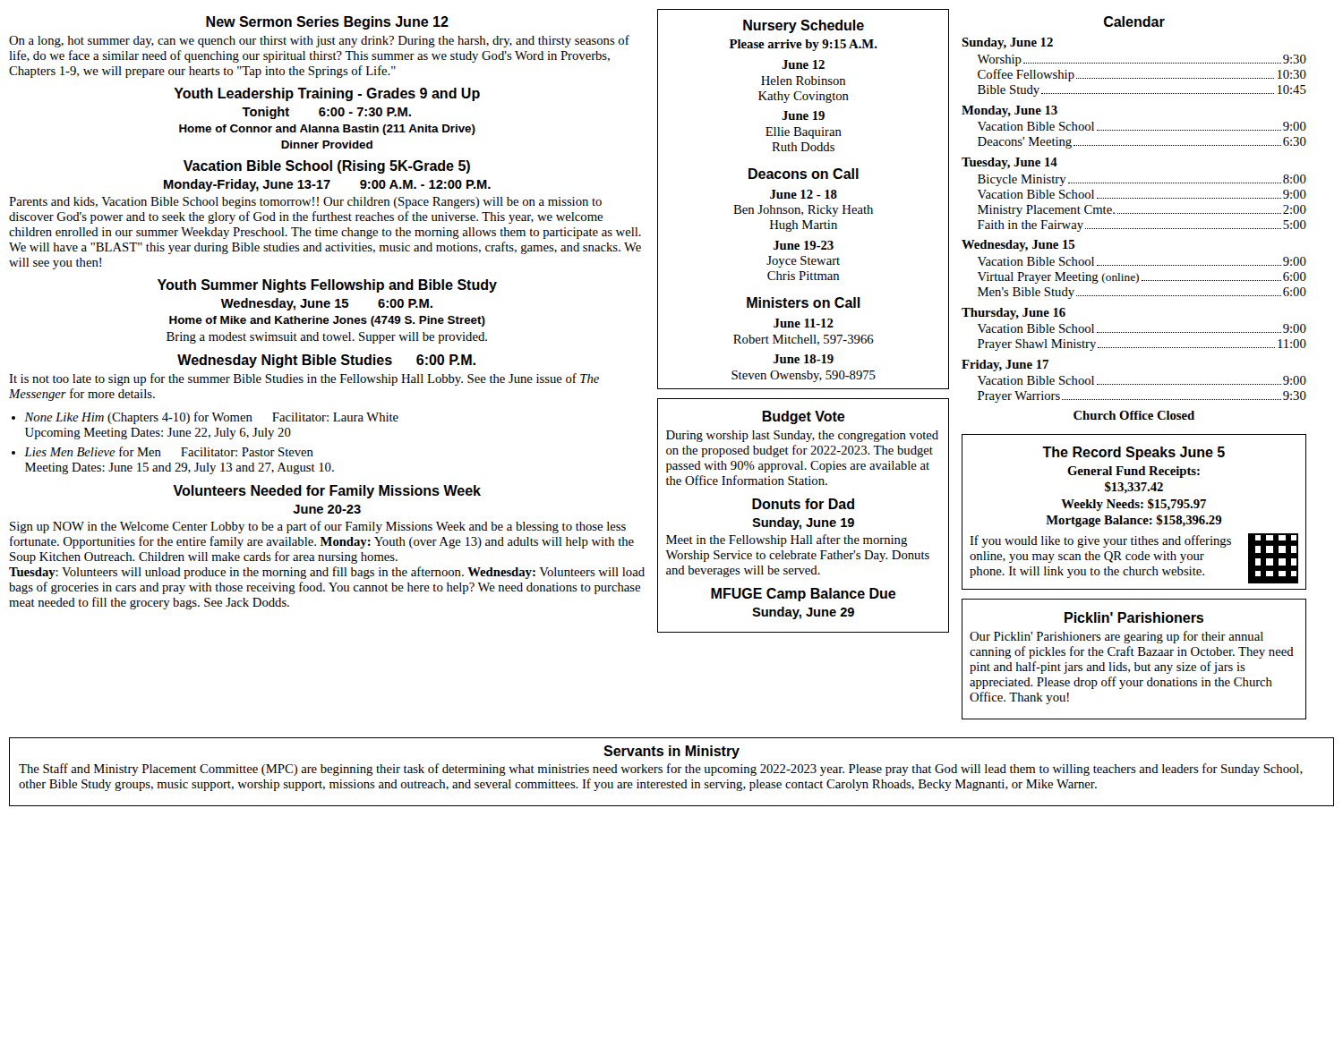New Sermon Series Begins June 12
On a long, hot summer day, can we quench our thirst with just any drink? During the harsh, dry, and thirsty seasons of life, do we face a similar need of quenching our spiritual thirst? This summer as we study God's Word in Proverbs, Chapters 1-9, we will prepare our hearts to "Tap into the Springs of Life."
Youth Leadership Training - Grades 9 and Up
Tonight 6:00 - 7:30 P.M.
Home of Connor and Alanna Bastin (211 Anita Drive)
Dinner Provided
Vacation Bible School (Rising 5K-Grade 5)
Monday-Friday, June 13-17 9:00 A.M. - 12:00 P.M.
Parents and kids, Vacation Bible School begins tomorrow!! Our children (Space Rangers) will be on a mission to discover God's power and to seek the glory of God in the furthest reaches of the universe. This year, we welcome children enrolled in our summer Weekday Preschool. The time change to the morning allows them to participate as well. We will have a "BLAST" this year during Bible studies and activities, music and motions, crafts, games, and snacks. We will see you then!
Youth Summer Nights Fellowship and Bible Study
Wednesday, June 15 6:00 P.M.
Home of Mike and Katherine Jones (4749 S. Pine Street)
Bring a modest swimsuit and towel. Supper will be provided.
Wednesday Night Bible Studies 6:00 P.M.
It is not too late to sign up for the summer Bible Studies in the Fellowship Hall Lobby. See the June issue of The Messenger for more details.
None Like Him (Chapters 4-10) for Women Facilitator: Laura White
Upcoming Meeting Dates: June 22, July 6, July 20
Lies Men Believe for Men Facilitator: Pastor Steven
Meeting Dates: June 15 and 29, July 13 and 27, August 10.
Volunteers Needed for Family Missions Week
June 20-23
Sign up NOW in the Welcome Center Lobby to be a part of our Family Missions Week and be a blessing to those less fortunate. Opportunities for the entire family are available. Monday: Youth (over Age 13) and adults will help with the Soup Kitchen Outreach. Children will make cards for area nursing homes.
Tuesday: Volunteers will unload produce in the morning and fill bags in the afternoon. Wednesday: Volunteers will load bags of groceries in cars and pray with those receiving food. You cannot be here to help? We need donations to purchase meat needed to fill the grocery bags. See Jack Dodds.
Nursery Schedule
Please arrive by 9:15 A.M.
June 12
Helen Robinson
Kathy Covington
June 19
Ellie Baquiran
Ruth Dodds
Deacons on Call
June 12 - 18
Ben Johnson, Ricky Heath
Hugh Martin
June 19-23
Joyce Stewart
Chris Pittman
Ministers on Call
June 11-12
Robert Mitchell, 597-3966
June 18-19
Steven Owensby, 590-8975
Budget Vote
During worship last Sunday, the congregation voted on the proposed budget for 2022-2023. The budget passed with 90% approval. Copies are available at the Office Information Station.
Donuts for Dad
Sunday, June 19
Meet in the Fellowship Hall after the morning Worship Service to celebrate Father's Day. Donuts and beverages will be served.
MFUGE Camp Balance Due
Sunday, June 29
Calendar
Sunday, June 12
Worship 9:30
Coffee Fellowship 10:30
Bible Study 10:45
Monday, June 13
Vacation Bible School 9:00
Deacons' Meeting 6:30
Tuesday, June 14
Bicycle Ministry 8:00
Vacation Bible School 9:00
Ministry Placement Cmte. 2:00
Faith in the Fairway 5:00
Wednesday, June 15
Vacation Bible School 9:00
Virtual Prayer Meeting (online) 6:00
Men's Bible Study 6:00
Thursday, June 16
Vacation Bible School 9:00
Prayer Shawl Ministry 11:00
Friday, June 17
Vacation Bible School 9:00
Prayer Warriors 9:30
Church Office Closed
The Record Speaks June 5
General Fund Receipts:
$13,337.42
Weekly Needs: $15,795.97
Mortgage Balance: $158,396.29
If you would like to give your tithes and offerings online, you may scan the QR code with your phone. It will link you to the church website.
Picklin' Parishioners
Our Picklin' Parishioners are gearing up for their annual canning of pickles for the Craft Bazaar in October. They need pint and half-pint jars and lids, but any size of jars is appreciated. Please drop off your donations in the Church Office. Thank you!
Servants in Ministry
The Staff and Ministry Placement Committee (MPC) are beginning their task of determining what ministries need workers for the upcoming 2022-2023 year. Please pray that God will lead them to willing teachers and leaders for Sunday School, other Bible Study groups, music support, worship support, missions and outreach, and several committees. If you are interested in serving, please contact Carolyn Rhoads, Becky Magnanti, or Mike Warner.